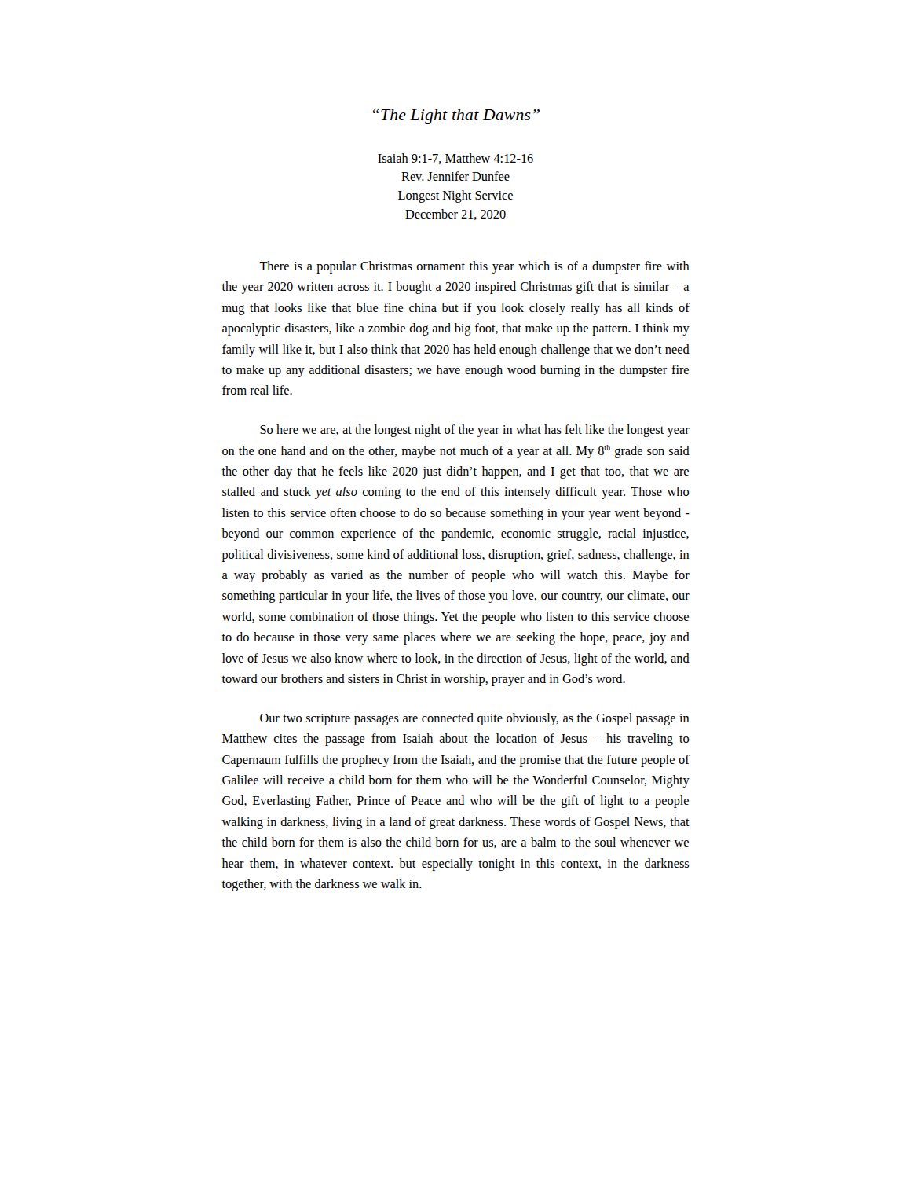“The Light that Dawns”
Isaiah 9:1-7, Matthew 4:12-16
Rev. Jennifer Dunfee
Longest Night Service
December 21, 2020
There is a popular Christmas ornament this year which is of a dumpster fire with the year 2020 written across it. I bought a 2020 inspired Christmas gift that is similar – a mug that looks like that blue fine china but if you look closely really has all kinds of apocalyptic disasters, like a zombie dog and big foot, that make up the pattern. I think my family will like it, but I also think that 2020 has held enough challenge that we don’t need to make up any additional disasters; we have enough wood burning in the dumpster fire from real life.
So here we are, at the longest night of the year in what has felt like the longest year on the one hand and on the other, maybe not much of a year at all. My 8th grade son said the other day that he feels like 2020 just didn’t happen, and I get that too, that we are stalled and stuck yet also coming to the end of this intensely difficult year. Those who listen to this service often choose to do so because something in your year went beyond - beyond our common experience of the pandemic, economic struggle, racial injustice, political divisiveness, some kind of additional loss, disruption, grief, sadness, challenge, in a way probably as varied as the number of people who will watch this. Maybe for something particular in your life, the lives of those you love, our country, our climate, our world, some combination of those things. Yet the people who listen to this service choose to do because in those very same places where we are seeking the hope, peace, joy and love of Jesus we also know where to look, in the direction of Jesus, light of the world, and toward our brothers and sisters in Christ in worship, prayer and in God’s word.
Our two scripture passages are connected quite obviously, as the Gospel passage in Matthew cites the passage from Isaiah about the location of Jesus – his traveling to Capernaum fulfills the prophecy from the Isaiah, and the promise that the future people of Galilee will receive a child born for them who will be the Wonderful Counselor, Mighty God, Everlasting Father, Prince of Peace and who will be the gift of light to a people walking in darkness, living in a land of great darkness. These words of Gospel News, that the child born for them is also the child born for us, are a balm to the soul whenever we hear them, in whatever context. but especially tonight in this context, in the darkness together, with the darkness we walk in.